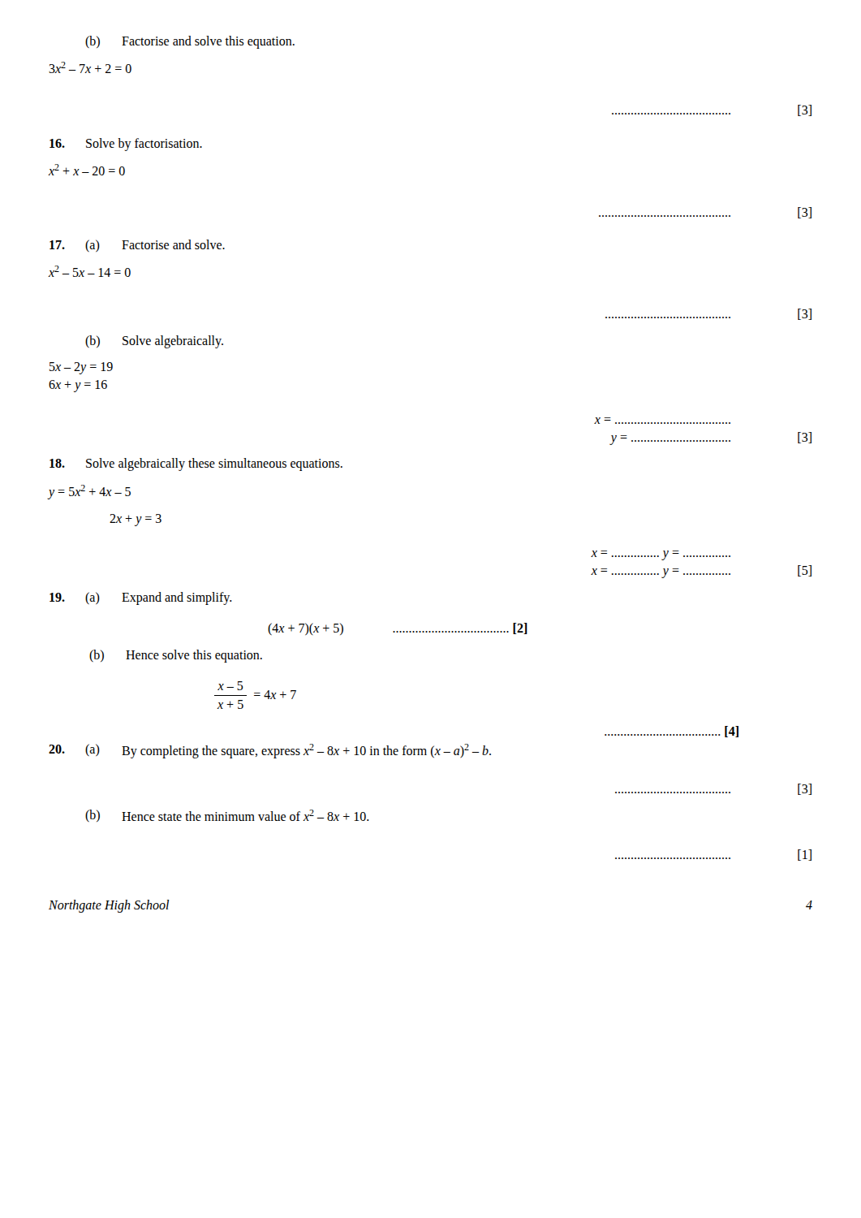(b)
Factorise and solve this equation.
3x2 – 7x + 2 = 0
.....................................
[3]
16.
Solve by factorisation.
x2 + x – 20 = 0
.........................................
[3]
17.
(a)
Factorise and solve.
x2 – 5x – 14 = 0
.......................................
[3]
(b)
Solve algebraically.
5x – 2y = 19
6x + y = 16
x = ....................................
y = ...............................
[3]
18.
Solve algebraically these simultaneous equations.
y = 5x2 + 4x – 5
2x + y = 3
x = ............... y = ...............
x = ............... y = ...............
[5]
19.
(a)
Expand and simplify.
(4x + 7)(x + 5)
.................................... [2]
(b)
Hence solve this equation.
x – 5 x + 5 = 4x + 7
.................................... [4]
20.
(a)
By completing the square, express x2 – 8x + 10 in the form (x – a)2 – b.
....................................
[3]
(b)
Hence state the minimum value of x2 – 8x + 10.
....................................
[1]
Northgate High School
4